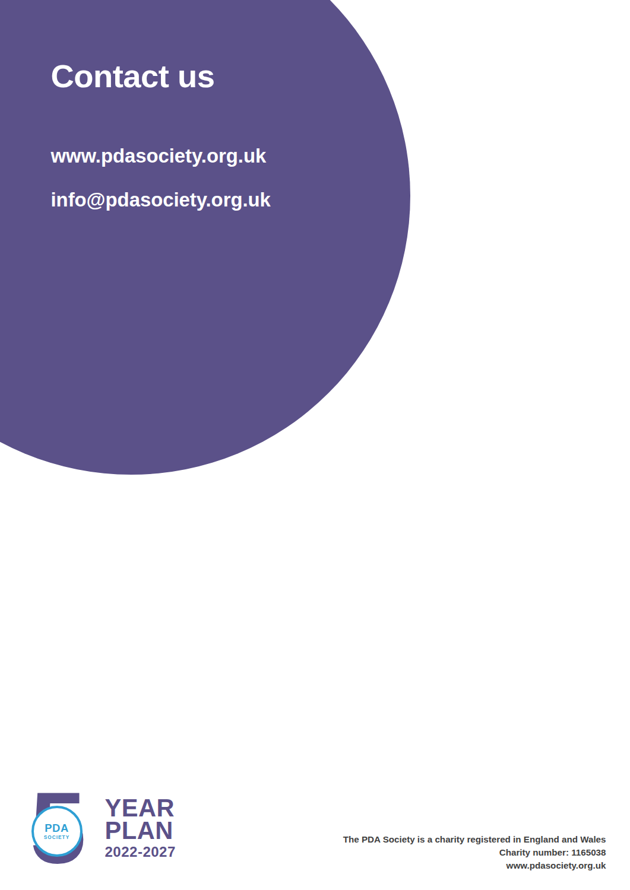Contact us
www.pdasociety.org.uk
info@pdasociety.org.uk
5 PDA SOCIETY
YEAR PLAN 2022-2027
The PDA Society is a charity registered in England and Wales
Charity number: 1165038
www.pdasociety.org.uk